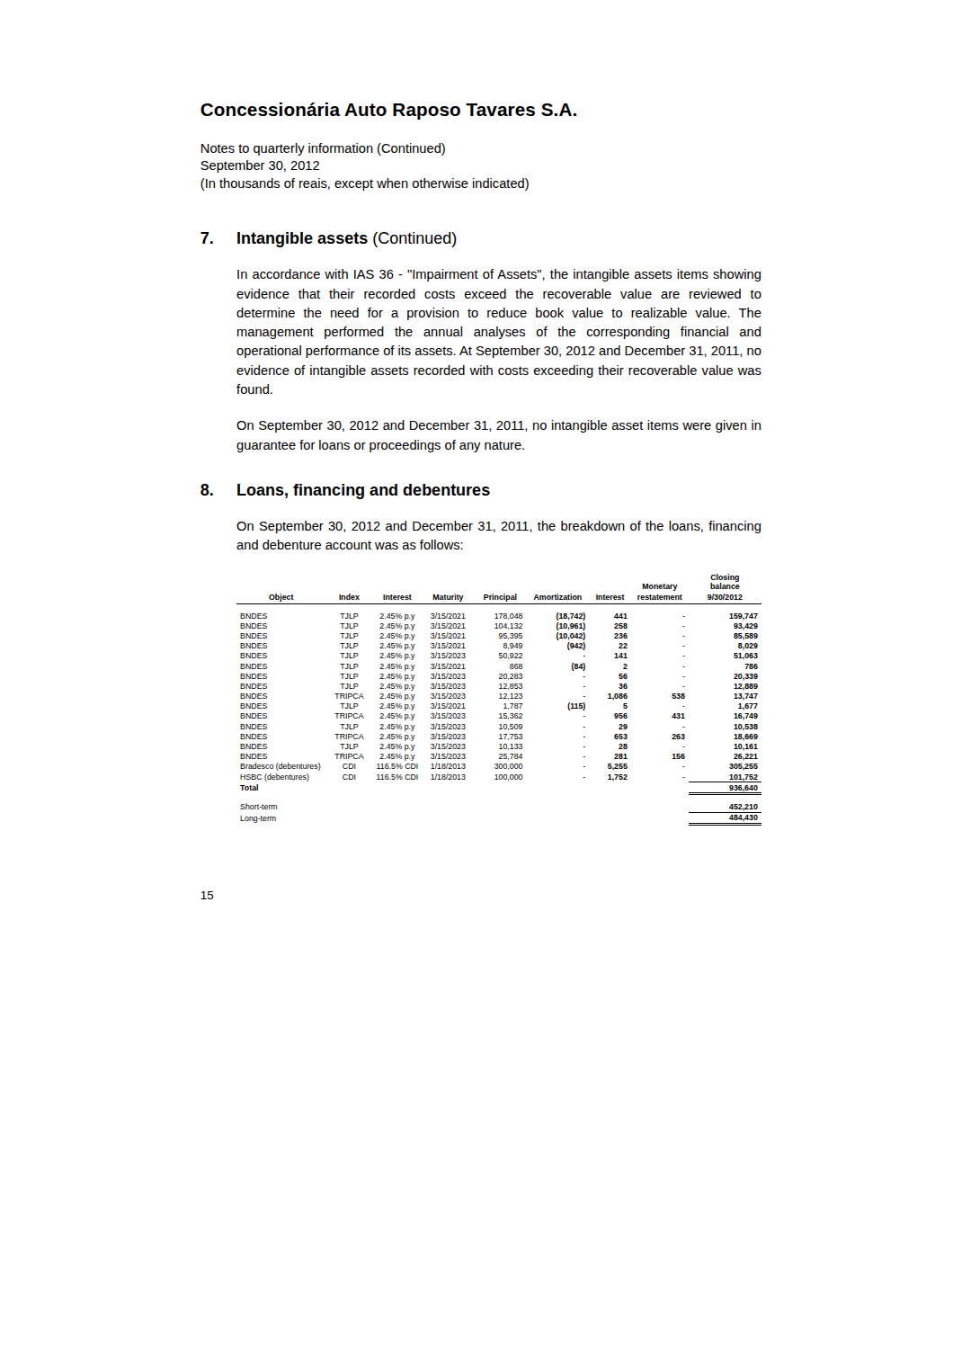Concessionária Auto Raposo Tavares S.A.
Notes to quarterly information (Continued)
September 30, 2012
(In thousands of reais, except when otherwise indicated)
7. Intangible assets (Continued)
In accordance with IAS 36 - "Impairment of Assets", the intangible assets items showing evidence that their recorded costs exceed the recoverable value are reviewed to determine the need for a provision to reduce book value to realizable value. The management performed the annual analyses of the corresponding financial and operational performance of its assets. At September 30, 2012 and December 31, 2011, no evidence of intangible assets recorded with costs exceeding their recoverable value was found.
On September 30, 2012 and December 31, 2011, no intangible asset items were given in guarantee for loans or proceedings of any nature.
8. Loans, financing and debentures
On September 30, 2012 and December 31, 2011, the breakdown of the loans, financing and debenture account was as follows:
| | | | | | | | Monetary | Closing balance |
| --- | --- | --- | --- | --- | --- | --- | --- | --- |
| Object | Index | Interest | Maturity | Principal | Amortization | Interest | restatement | 9/30/2012 |
| BNDES | TJLP | 2.45% p.y | 3/15/2021 | 178,048 | (18,742) | 441 | - | 159,747 |
| BNDES | TJLP | 2.45% p.y | 3/15/2021 | 104,132 | (10,961) | 258 | - | 93,429 |
| BNDES | TJLP | 2.45% p.y | 3/15/2021 | 95,395 | (10,042) | 236 | - | 85,589 |
| BNDES | TJLP | 2.45% p.y | 3/15/2021 | 8,949 | (942) | 22 | - | 8,029 |
| BNDES | TJLP | 2.45% p.y | 3/15/2023 | 50,922 | - | 141 | - | 51,063 |
| BNDES | TJLP | 2.45% p.y | 3/15/2021 | 868 | (84) | 2 | - | 786 |
| BNDES | TJLP | 2.45% p.y | 3/15/2023 | 20,283 | - | 56 | - | 20,339 |
| BNDES | TJLP | 2.45% p.y | 3/15/2023 | 12,853 | - | 36 | - | 12,889 |
| BNDES | TRIPCA | 2.45% p.y | 3/15/2023 | 12,123 | - | 1,086 | 538 | 13,747 |
| BNDES | TJLP | 2.45% p.y | 3/15/2021 | 1,787 | (115) | 5 | - | 1,677 |
| BNDES | TRIPCA | 2.45% p.y | 3/15/2023 | 15,362 | - | 956 | 431 | 16,749 |
| BNDES | TJLP | 2.45% p.y | 3/15/2023 | 10,509 | - | 29 | - | 10,538 |
| BNDES | TRIPCA | 2.45% p.y | 3/15/2023 | 17,753 | - | 653 | 263 | 18,669 |
| BNDES | TJLP | 2.45% p.y | 3/15/2023 | 10,133 | - | 28 | - | 10,161 |
| BNDES | TRIPCA | 2.45% p.y | 3/15/2023 | 25,784 | - | 281 | 156 | 26,221 |
| Bradesco (debentures) | CDI | 116.5% CDI | 1/18/2013 | 300,000 | - | 5,255 | - | 305,255 |
| HSBC (debentures) | CDI | 116.5% CDI | 1/18/2013 | 100,000 | - | 1,752 | - | 101,752 |
| Total | | | | | | | | 936,640 |
| Short-term | | | | | | | | 452,210 |
| Long-term | | | | | | | | 484,430 |
15